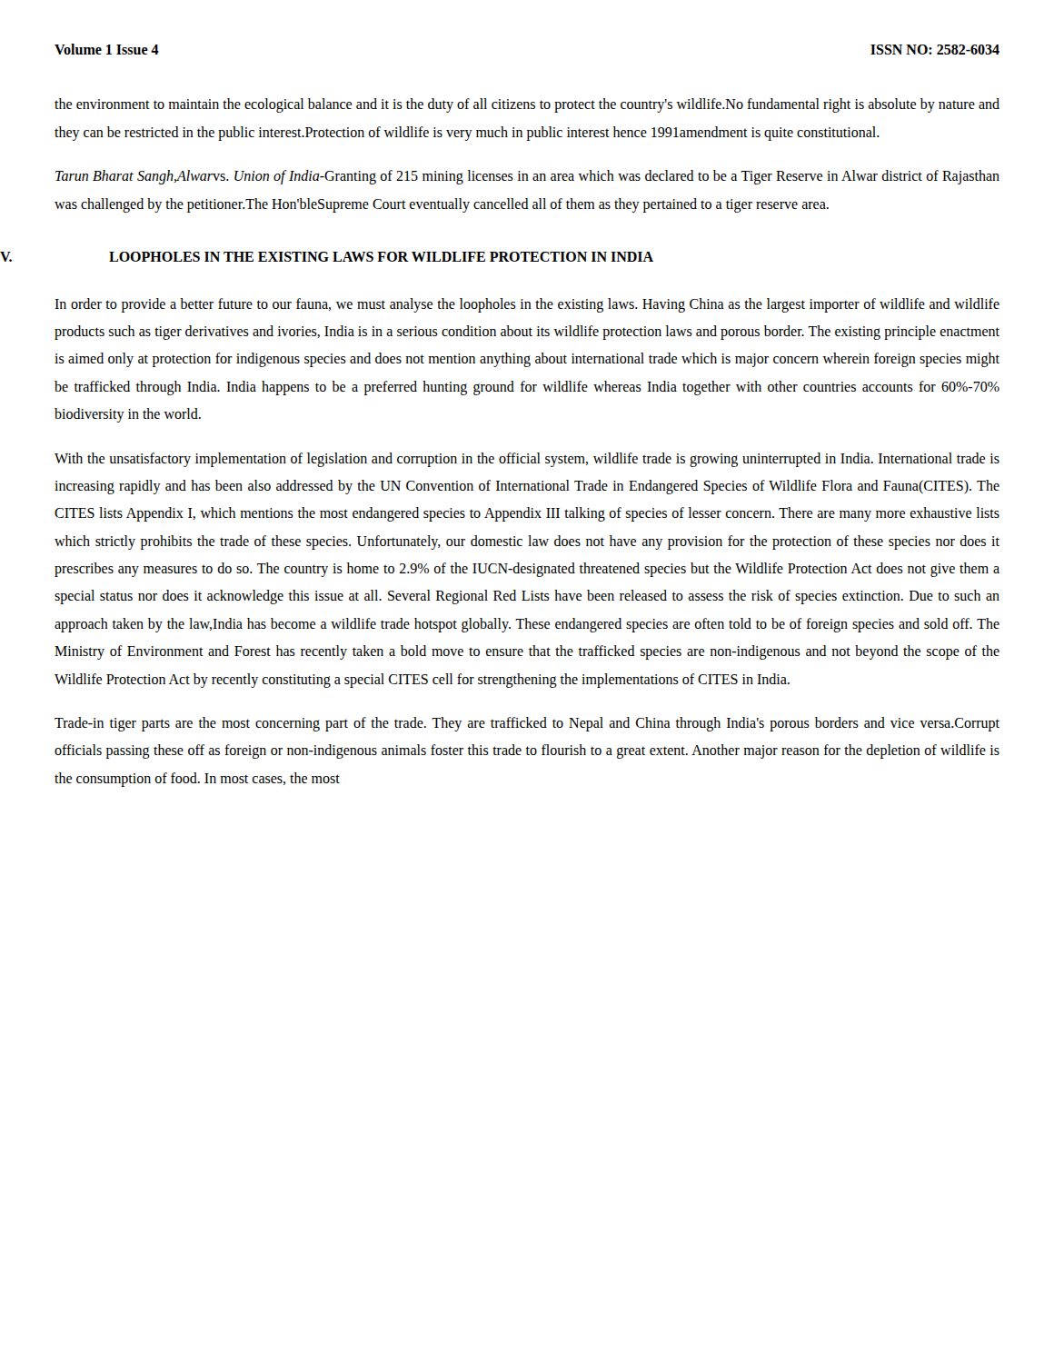Volume 1 Issue 4 ISSN NO: 2582-6034
the environment to maintain the ecological balance and it is the duty of all citizens to protect the country's wildlife.No fundamental right is absolute by nature and they can be restricted in the public interest.Protection of wildlife is very much in public interest hence 1991amendment is quite constitutional.
Tarun Bharat Sangh,Alwarvs. Union of India-Granting of 215 mining licenses in an area which was declared to be a Tiger Reserve in Alwar district of Rajasthan was challenged by the petitioner.The Hon'bleSupreme Court eventually cancelled all of them as they pertained to a tiger reserve area.
V. LOOPHOLES IN THE EXISTING LAWS FOR WILDLIFE PROTECTION IN INDIA
In order to provide a better future to our fauna, we must analyse the loopholes in the existing laws. Having China as the largest importer of wildlife and wildlife products such as tiger derivatives and ivories, India is in a serious condition about its wildlife protection laws and porous border. The existing principle enactment is aimed only at protection for indigenous species and does not mention anything about international trade which is major concern wherein foreign species might be trafficked through India. India happens to be a preferred hunting ground for wildlife whereas India together with other countries accounts for 60%-70% biodiversity in the world.
With the unsatisfactory implementation of legislation and corruption in the official system, wildlife trade is growing uninterrupted in India. International trade is increasing rapidly and has been also addressed by the UN Convention of International Trade in Endangered Species of Wildlife Flora and Fauna(CITES). The CITES lists Appendix I, which mentions the most endangered species to Appendix III talking of species of lesser concern. There are many more exhaustive lists which strictly prohibits the trade of these species. Unfortunately, our domestic law does not have any provision for the protection of these species nor does it prescribes any measures to do so. The country is home to 2.9% of the IUCN-designated threatened species but the Wildlife Protection Act does not give them a special status nor does it acknowledge this issue at all. Several Regional Red Lists have been released to assess the risk of species extinction. Due to such an approach taken by the law,India has become a wildlife trade hotspot globally. These endangered species are often told to be of foreign species and sold off. The Ministry of Environment and Forest has recently taken a bold move to ensure that the trafficked species are non-indigenous and not beyond the scope of the Wildlife Protection Act by recently constituting a special CITES cell for strengthening the implementations of CITES in India.
Trade-in tiger parts are the most concerning part of the trade. They are trafficked to Nepal and China through India's porous borders and vice versa.Corrupt officials passing these off as foreign or non-indigenous animals foster this trade to flourish to a great extent. Another major reason for the depletion of wildlife is the consumption of food. In most cases, the most